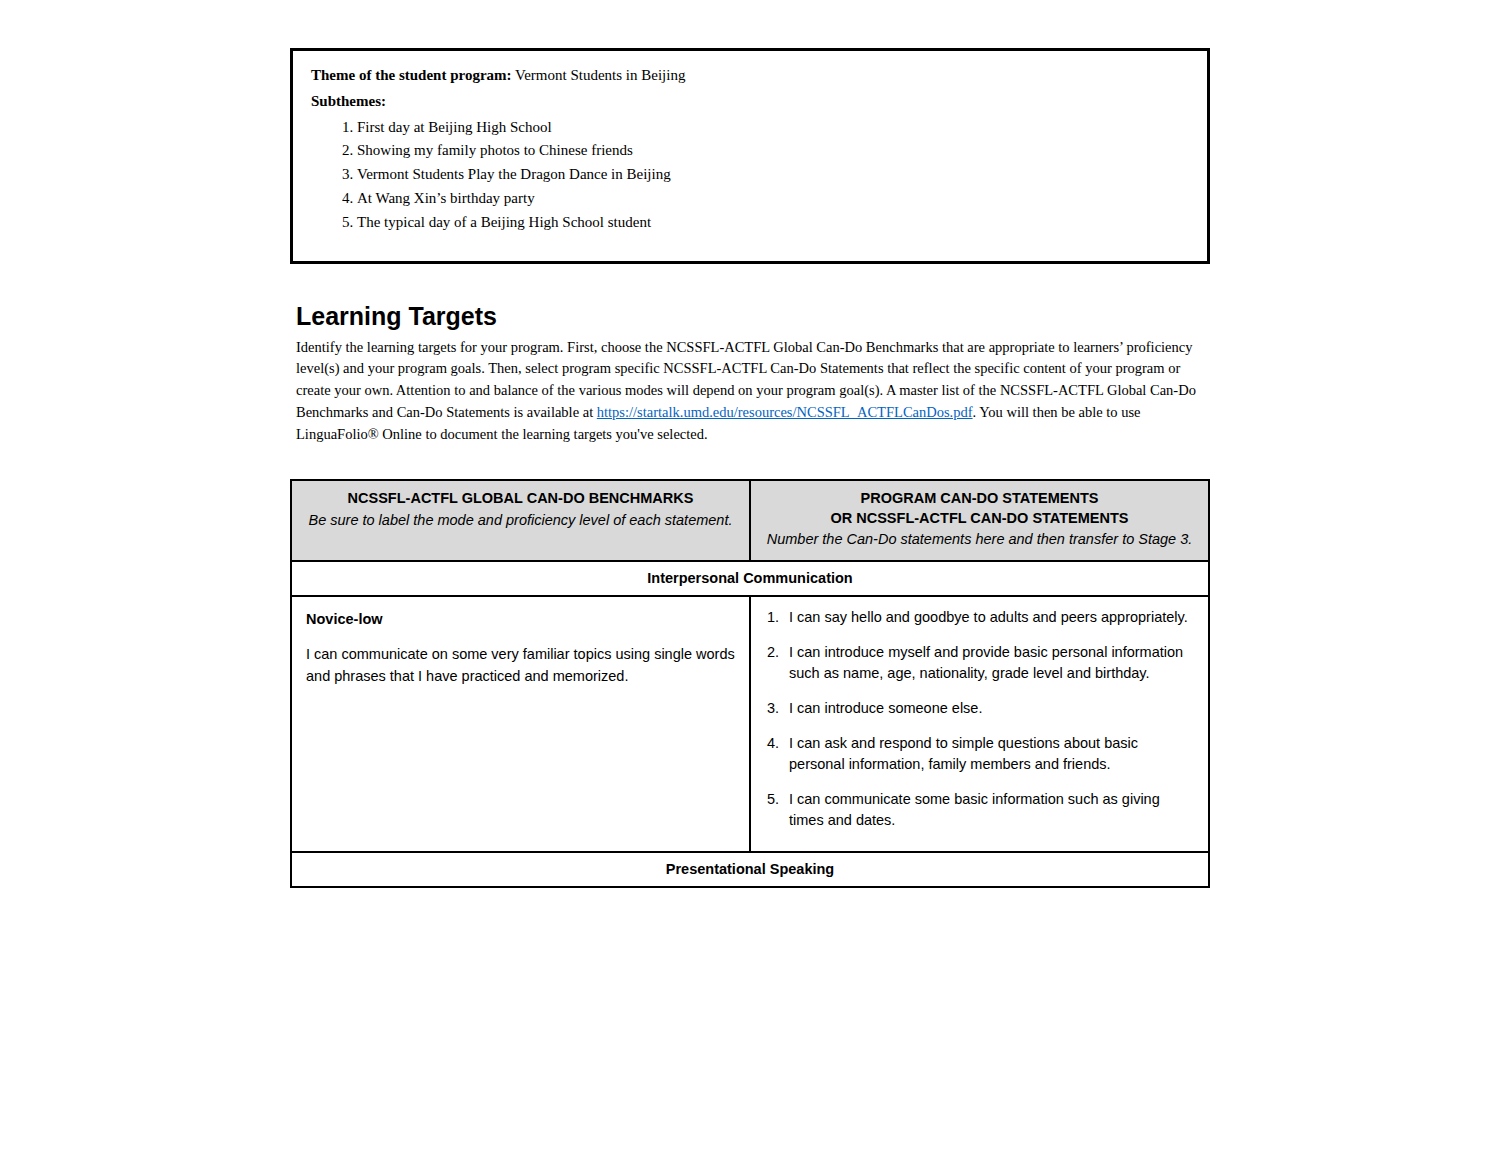Theme of the student program: Vermont Students in Beijing
Subthemes:
First day at Beijing High School
Showing my family photos to Chinese friends
Vermont Students Play the Dragon Dance in Beijing
At Wang Xin’s birthday party
The typical day of a Beijing High School student
Learning Targets
Identify the learning targets for your program. First, choose the NCSSFL-ACTFL Global Can-Do Benchmarks that are appropriate to learners’ proficiency level(s) and your program goals. Then, select program specific NCSSFL-ACTFL Can-Do Statements that reflect the specific content of your program or create your own. Attention to and balance of the various modes will depend on your program goal(s). A master list of the NCSSFL-ACTFL Global Can-Do Benchmarks and Can-Do Statements is available at https://startalk.umd.edu/resources/NCSSFL_ACTFLCanDos.pdf. You will then be able to use LinguaFolio® Online to document the learning targets you've selected.
| NCSSFL-ACTFL GLOBAL CAN-DO BENCHMARKS Be sure to label the mode and proficiency level of each statement. | PROGRAM CAN-DO STATEMENTS OR NCSSFL-ACTFL CAN-DO STATEMENTS Number the Can-Do statements here and then transfer to Stage 3. |
| --- | --- |
| Interpersonal Communication |
| Novice-low I can communicate on some very familiar topics using single words and phrases that I have practiced and memorized. | I can say hello and goodbye to adults and peers appropriately. I can introduce myself and provide basic personal information such as name, age, nationality, grade level and birthday. I can introduce someone else. I can ask and respond to simple questions about basic personal information, family members and friends. I can communicate some basic information such as giving times and dates. |
| Presentational Speaking |